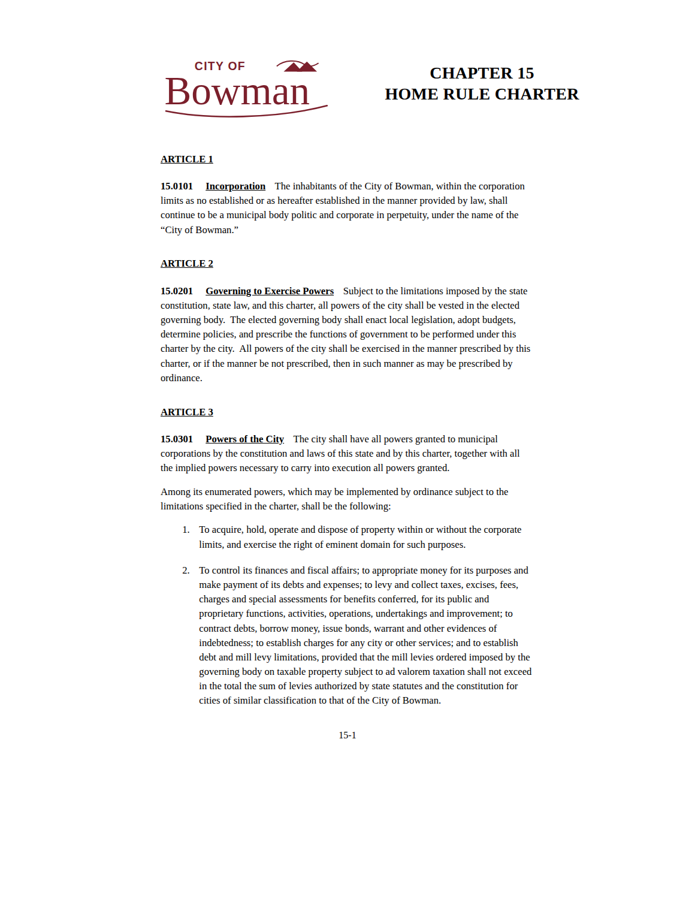City of Bowman CITY OF Bowman
CHAPTER 15
HOME RULE CHARTER
ARTICLE 1
15.0101 Incorporation The inhabitants of the City of Bowman, within the corporation limits as no established or as hereafter established in the manner provided by law, shall continue to be a municipal body politic and corporate in perpetuity, under the name of the “City of Bowman.”
ARTICLE 2
15.0201 Governing to Exercise Powers Subject to the limitations imposed by the state constitution, state law, and this charter, all powers of the city shall be vested in the elected governing body. The elected governing body shall enact local legislation, adopt budgets, determine policies, and prescribe the functions of government to be performed under this charter by the city. All powers of the city shall be exercised in the manner prescribed by this charter, or if the manner be not prescribed, then in such manner as may be prescribed by ordinance.
ARTICLE 3
15.0301 Powers of the City The city shall have all powers granted to municipal corporations by the constitution and laws of this state and by this charter, together with all the implied powers necessary to carry into execution all powers granted.
Among its enumerated powers, which may be implemented by ordinance subject to the limitations specified in the charter, shall be the following:
To acquire, hold, operate and dispose of property within or without the corporate limits, and exercise the right of eminent domain for such purposes.
To control its finances and fiscal affairs; to appropriate money for its purposes and make payment of its debts and expenses; to levy and collect taxes, excises, fees, charges and special assessments for benefits conferred, for its public and proprietary functions, activities, operations, undertakings and improvement; to contract debts, borrow money, issue bonds, warrant and other evidences of indebtedness; to establish charges for any city or other services; and to establish debt and mill levy limitations, provided that the mill levies ordered imposed by the governing body on taxable property subject to ad valorem taxation shall not exceed in the total the sum of levies authorized by state statutes and the constitution for cities of similar classification to that of the City of Bowman.
15-1